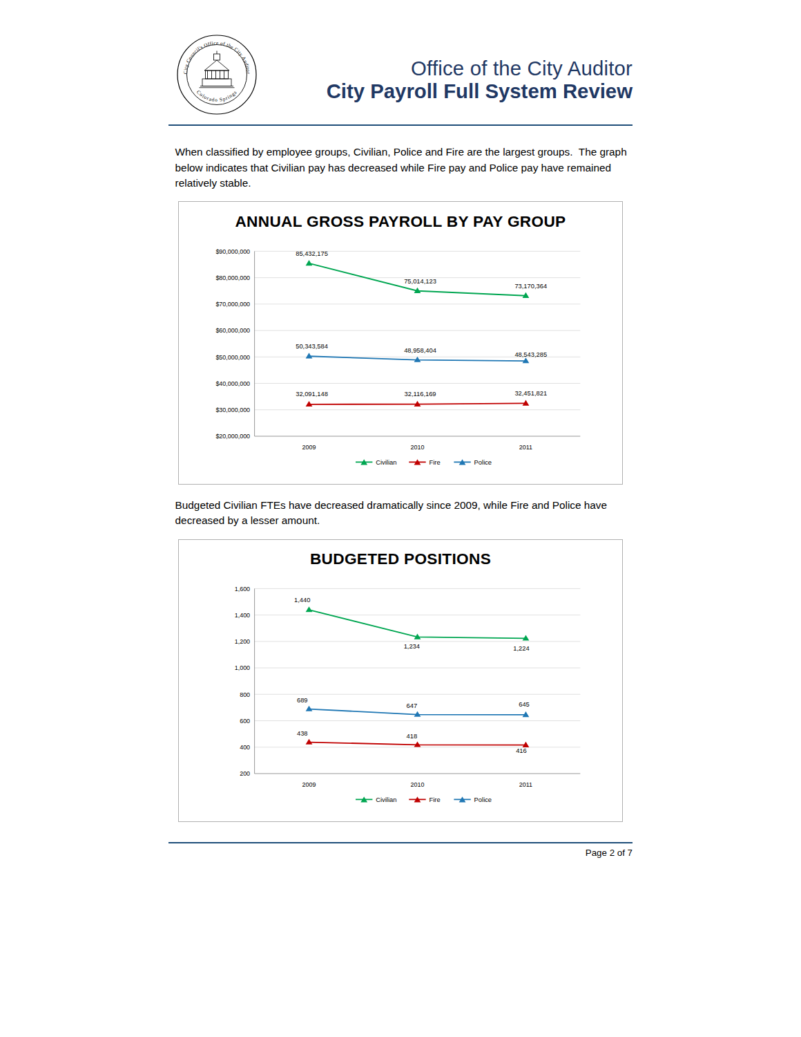City Council's Office of the City Auditor Colorado Springs
Office of the City Auditor
City Payroll Full System Review
When classified by employee groups, Civilian, Police and Fire are the largest groups. The graph below indicates that Civilian pay has decreased while Fire pay and Police pay have remained relatively stable.
ANNUAL GROSS PAYROLL BY PAY GROUP
$90,000,000 $80,000,000 $70,000,000 $60,000,000 $50,000,000 $40,000,000 $30,000,000 $20,000,000 2009 2010 2011 85,432,175 75,014,123 73,170,364 50,343,584 48,958,404 48,543,285 32,091,148 32,116,169 32,451,821 Civilian Fire Police
Budgeted Civilian FTEs have decreased dramatically since 2009, while Fire and Police have decreased by a lesser amount.
BUDGETED POSITIONS
1,600 1,400 1,200 1,000 800 600 400 200 2009 2010 2011 1,440 1,234 1,224 689 647 645 438 418 416 Civilian Fire Police
Page 2 of 7